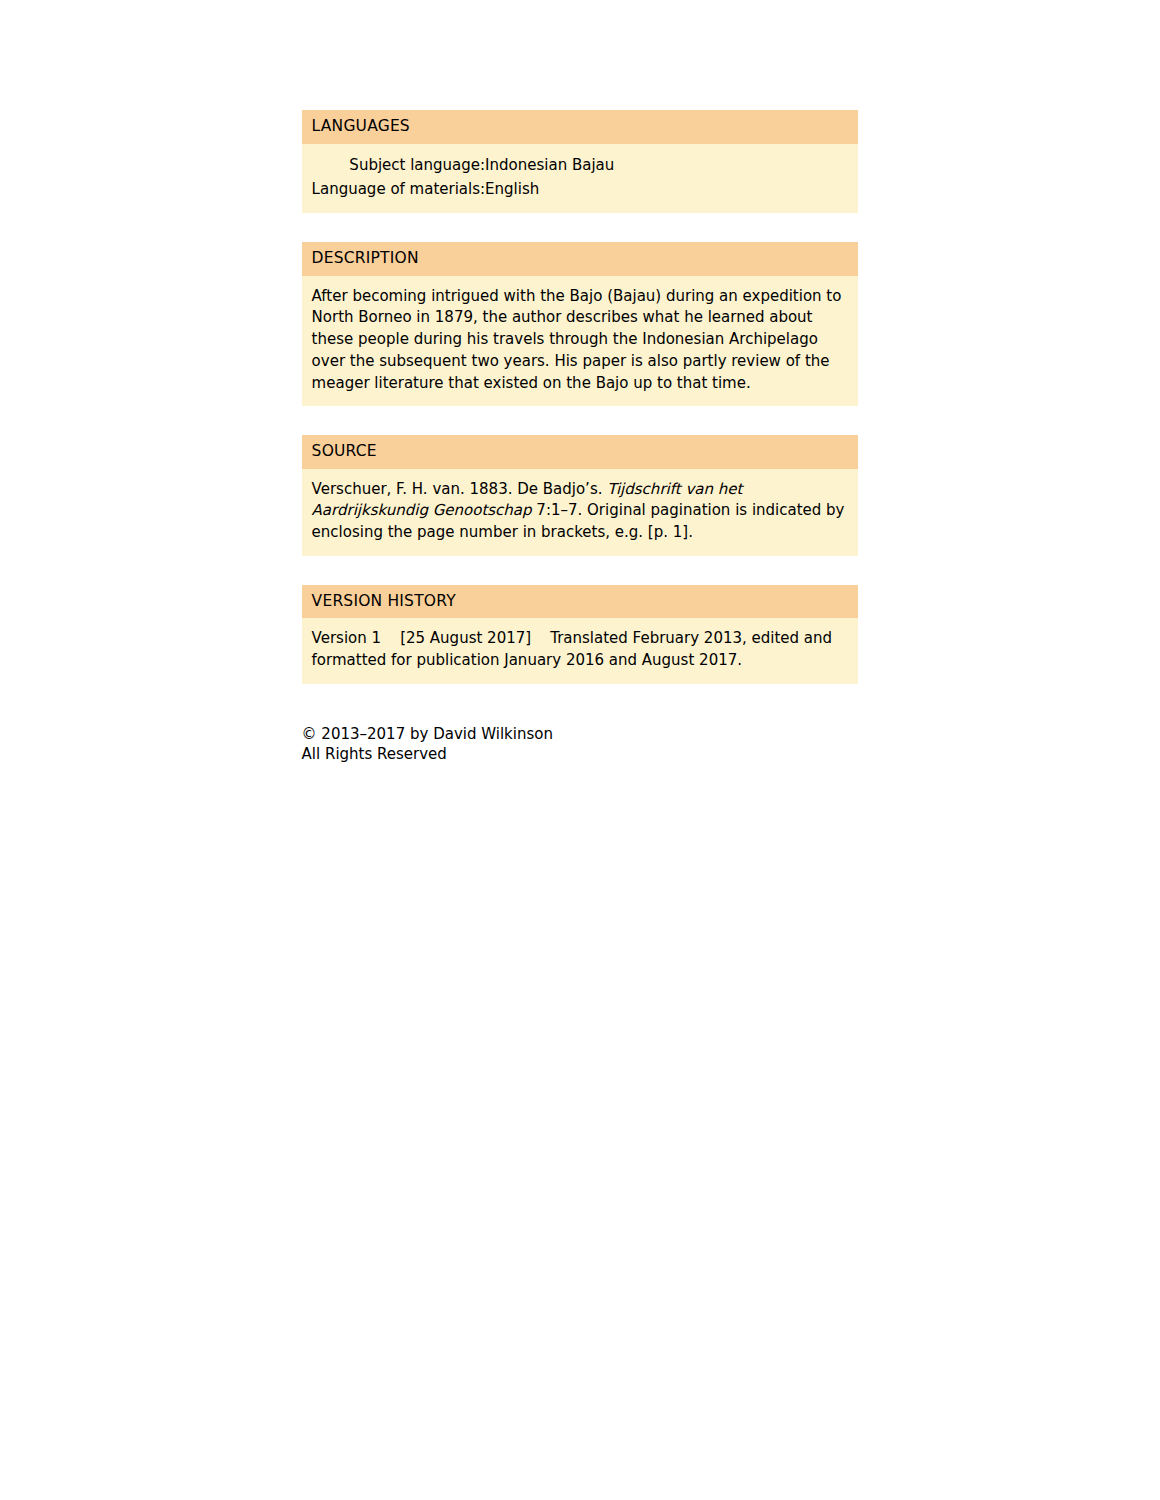LANGUAGES
| Subject language | : | Indonesian Bajau |
| Language of materials | : | English |
DESCRIPTION
After becoming intrigued with the Bajo (Bajau) during an expedition to North Borneo in 1879, the author describes what he learned about these people during his travels through the Indonesian Archipelago over the subsequent two years. His paper is also partly review of the meager literature that existed on the Bajo up to that time.
SOURCE
Verschuer, F. H. van. 1883. De Badjo’s. Tijdschrift van het Aardrijkskundig Genootschap 7:1–7. Original pagination is indicated by enclosing the page number in brackets, e.g. [p. 1].
VERSION HISTORY
Version 1 [25 August 2017] Translated February 2013, edited and formatted for publication January 2016 and August 2017.
© 2013–2017 by David Wilkinson
All Rights Reserved